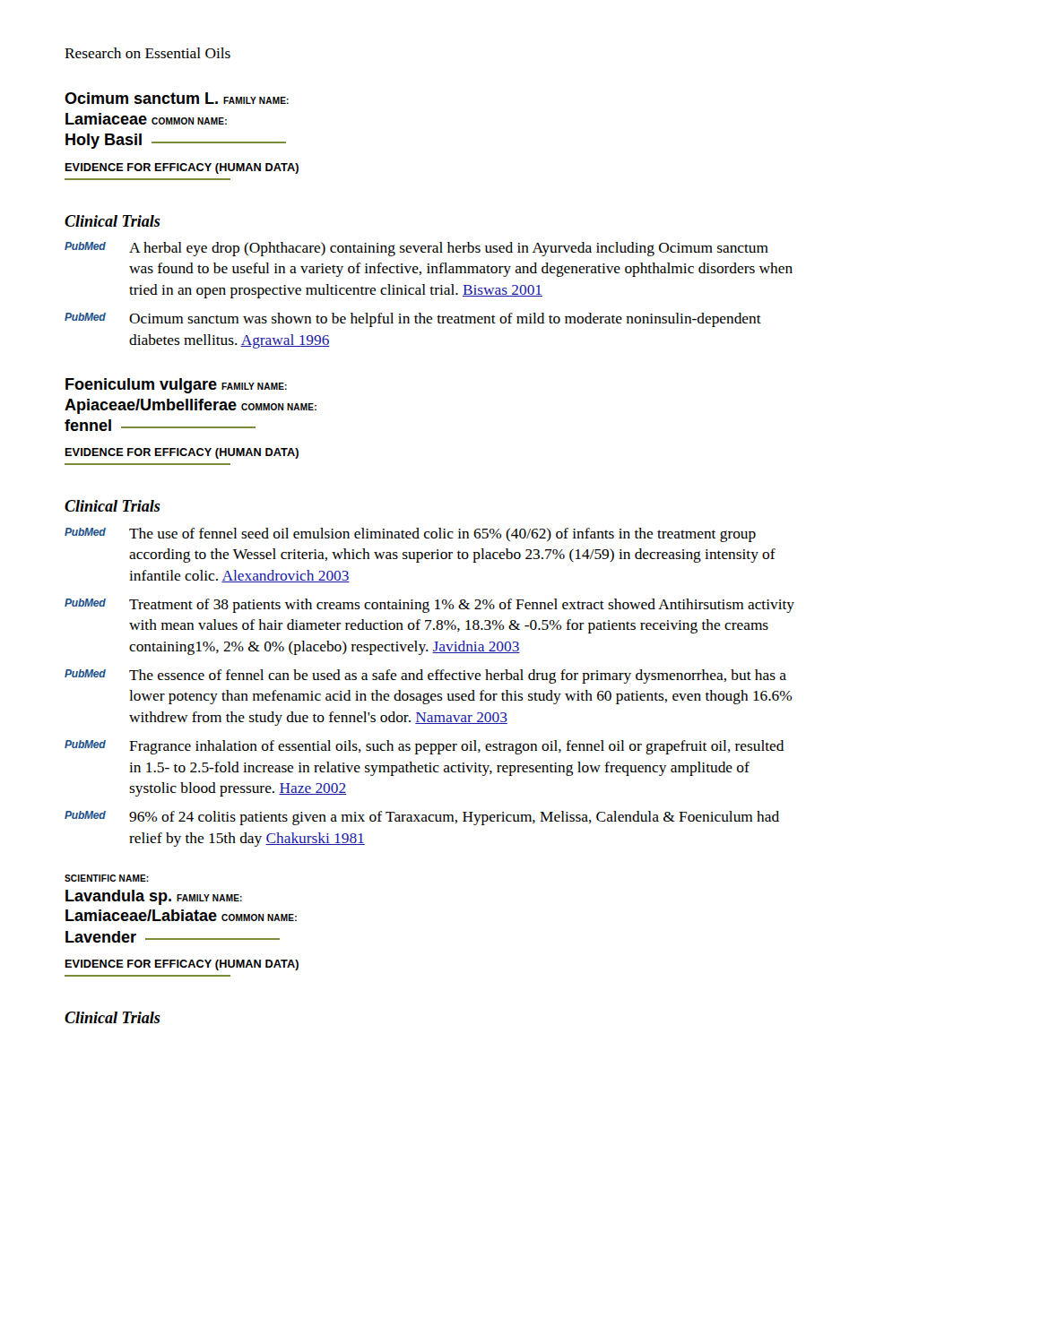Research on Essential Oils
Ocimum sanctum L. FAMILY NAME:
Lamiaceae COMMON NAME:
Holy Basil
EVIDENCE FOR EFFICACY (HUMAN DATA)
Clinical Trials
Pub Med
A herbal eye drop (Ophthacare) containing several herbs used in Ayurveda including Ocimum sanctum was found to be useful in a variety of infective, inflammatory and degenerative ophthalmic disorders when tried in an open prospective multicentre clinical trial. Biswas 2001
Pub Med
Ocimum sanctum was shown to be helpful in the treatment of mild to moderate noninsulin-dependent diabetes mellitus. Agrawal 1996
Foeniculum vulgare FAMILY NAME:
Apiaceae/Umbelliferae COMMON NAME:
fennel
EVIDENCE FOR EFFICACY (HUMAN DATA)
Clinical Trials
Pub Med
The use of fennel seed oil emulsion eliminated colic in 65% (40/62) of infants in the treatment group according to the Wessel criteria, which was superior to placebo 23.7% (14/59) in decreasing intensity of infantile colic. Alexandrovich 2003
Pub Med
Treatment of 38 patients with creams containing 1% & 2% of Fennel extract showed Antihirsutism activity with mean values of hair diameter reduction of 7.8%, 18.3% & -0.5% for patients receiving the creams containing1%, 2% & 0% (placebo) respectively. Javidnia 2003
Pub Med
The essence of fennel can be used as a safe and effective herbal drug for primary dysmenorrhea, but has a lower potency than mefenamic acid in the dosages used for this study with 60 patients, even though 16.6% withdrew from the study due to fennel's odor. Namavar 2003
Pub Med
Fragrance inhalation of essential oils, such as pepper oil, estragon oil, fennel oil or grapefruit oil, resulted in 1.5- to 2.5-fold increase in relative sympathetic activity, representing low frequency amplitude of systolic blood pressure. Haze 2002
Pub Med
96% of 24 colitis patients given a mix of Taraxacum, Hypericum, Melissa, Calendula & Foeniculum had relief by the 15th day Chakurski 1981
SCIENTIFIC NAME:
Lavandula sp. FAMILY NAME:
Lamiaceae/Labiatae COMMON NAME:
Lavender
EVIDENCE FOR EFFICACY (HUMAN DATA)
Clinical Trials